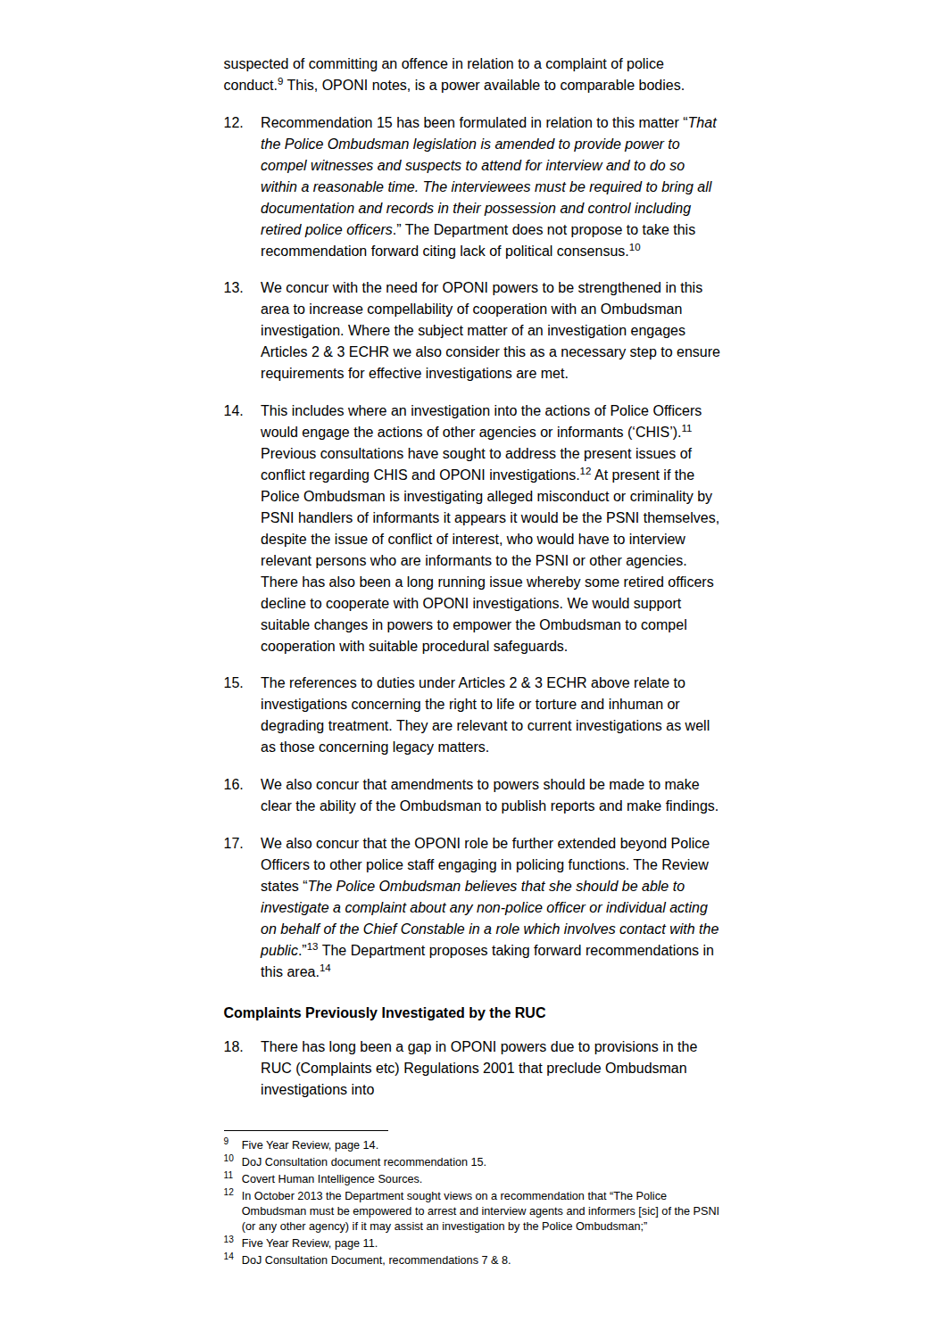suspected of committing an offence in relation to a complaint of police conduct.9 This, OPONI notes, is a power available to comparable bodies.
Recommendation 15 has been formulated in relation to this matter “That the Police Ombudsman legislation is amended to provide power to compel witnesses and suspects to attend for interview and to do so within a reasonable time. The interviewees must be required to bring all documentation and records in their possession and control including retired police officers.” The Department does not propose to take this recommendation forward citing lack of political consensus.10
We concur with the need for OPONI powers to be strengthened in this area to increase compellability of cooperation with an Ombudsman investigation. Where the subject matter of an investigation engages Articles 2 & 3 ECHR we also consider this as a necessary step to ensure requirements for effective investigations are met.
This includes where an investigation into the actions of Police Officers would engage the actions of other agencies or informants (‘CHIS’).11 Previous consultations have sought to address the present issues of conflict regarding CHIS and OPONI investigations.12 At present if the Police Ombudsman is investigating alleged misconduct or criminality by PSNI handlers of informants it appears it would be the PSNI themselves, despite the issue of conflict of interest, who would have to interview relevant persons who are informants to the PSNI or other agencies. There has also been a long running issue whereby some retired officers decline to cooperate with OPONI investigations. We would support suitable changes in powers to empower the Ombudsman to compel cooperation with suitable procedural safeguards.
The references to duties under Articles 2 & 3 ECHR above relate to investigations concerning the right to life or torture and inhuman or degrading treatment. They are relevant to current investigations as well as those concerning legacy matters.
We also concur that amendments to powers should be made to make clear the ability of the Ombudsman to publish reports and make findings.
We also concur that the OPONI role be further extended beyond Police Officers to other police staff engaging in policing functions. The Review states “The Police Ombudsman believes that she should be able to investigate a complaint about any non-police officer or individual acting on behalf of the Chief Constable in a role which involves contact with the public.”13 The Department proposes taking forward recommendations in this area.14
Complaints Previously Investigated by the RUC
There has long been a gap in OPONI powers due to provisions in the RUC (Complaints etc) Regulations 2001 that preclude Ombudsman investigations into
Five Year Review, page 14.
DoJ Consultation document recommendation 15.
Covert Human Intelligence Sources.
In October 2013 the Department sought views on a recommendation that “The Police Ombudsman must be empowered to arrest and interview agents and informers [sic] of the PSNI (or any other agency) if it may assist an investigation by the Police Ombudsman;”
Five Year Review, page 11.
DoJ Consultation Document, recommendations 7 & 8.